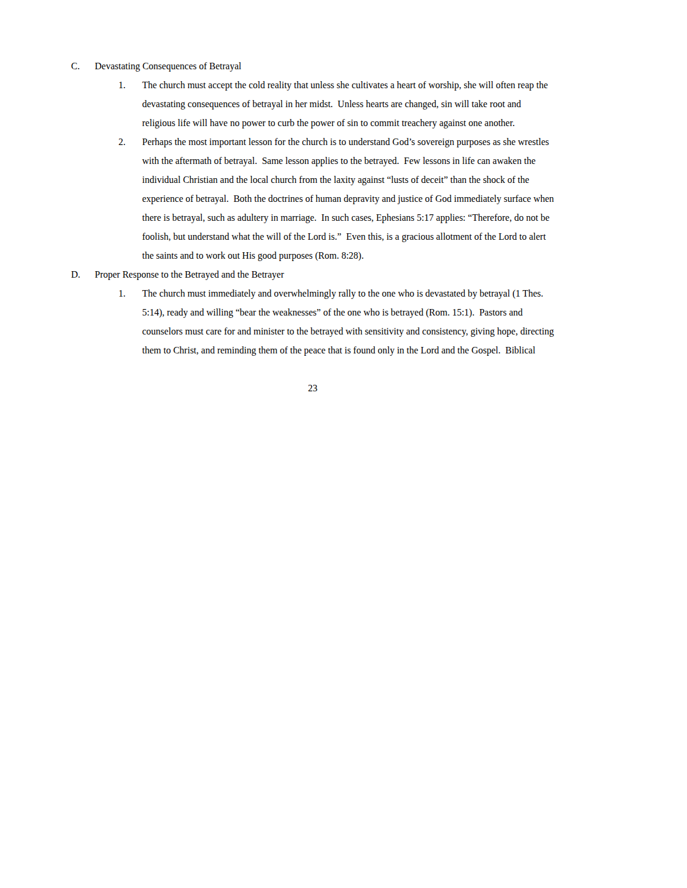C. Devastating Consequences of Betrayal
1. The church must accept the cold reality that unless she cultivates a heart of worship, she will often reap the devastating consequences of betrayal in her midst. Unless hearts are changed, sin will take root and religious life will have no power to curb the power of sin to commit treachery against one another.
2. Perhaps the most important lesson for the church is to understand God’s sovereign purposes as she wrestles with the aftermath of betrayal. Same lesson applies to the betrayed. Few lessons in life can awaken the individual Christian and the local church from the laxity against “lusts of deceit” than the shock of the experience of betrayal. Both the doctrines of human depravity and justice of God immediately surface when there is betrayal, such as adultery in marriage. In such cases, Ephesians 5:17 applies: “Therefore, do not be foolish, but understand what the will of the Lord is.” Even this, is a gracious allotment of the Lord to alert the saints and to work out His good purposes (Rom. 8:28).
D. Proper Response to the Betrayed and the Betrayer
1. The church must immediately and overwhelmingly rally to the one who is devastated by betrayal (1 Thes. 5:14), ready and willing “bear the weaknesses” of the one who is betrayed (Rom. 15:1). Pastors and counselors must care for and minister to the betrayed with sensitivity and consistency, giving hope, directing them to Christ, and reminding them of the peace that is found only in the Lord and the Gospel. Biblical
23